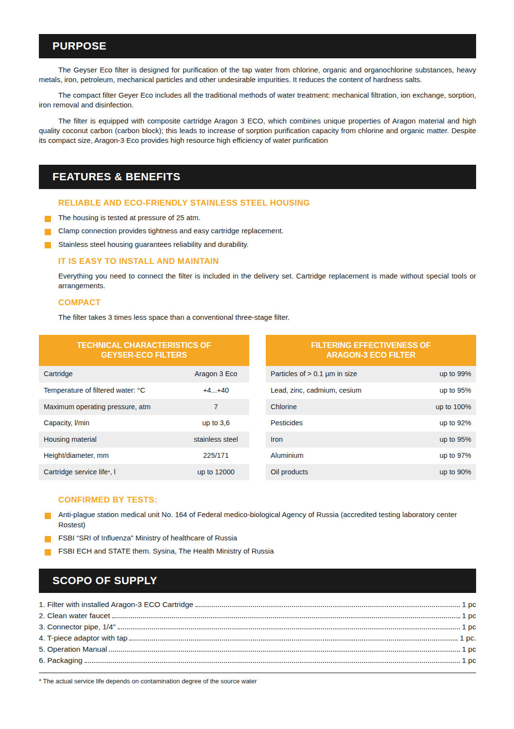PURPOSE
The Geyser Eco filter is designed for purification of the tap water from chlorine, organic and organochlorine substances, heavy metals, iron, petroleum, mechanical particles and other undesirable impurities. It reduces the content of hardness salts.
The compact filter Geyer Eco includes all the traditional methods of water treatment: mechanical filtration, ion exchange, sorption, iron removal and disinfection.
The filter is equipped with composite cartridge Aragon 3 ECO, which combines unique properties of Aragon material and high quality coconut carbon (carbon block); this leads to increase of sorption purification capacity from chlorine and organic matter. Despite its compact size, Aragon-3 Eco provides high resource high efficiency of water purification
FEATURES & BENEFITS
Reliable and eco-friendly stainless steel housing
The housing is tested at pressure of 25 atm.
Clamp connection provides tightness and easy cartridge replacement.
Stainless steel housing guarantees reliability and durability.
It is easy to install and maintain
Everything you need to connect the filter is included in the delivery set. Cartridge replacement is made without special tools or arrangements.
Compact
The filter takes 3 times less space than a conventional three-stage filter.
Technical characteristics of
Geyser-Eco filters
| Cartridge | Aragon 3 Eco |
| Temperature of filtered water: °C | +4...+40 |
| Maximum operating pressure, atm | 7 |
| Capacity, l/min | up to 3,6 |
| Housing material | stainless steel |
| Height/diameter, mm | 225/171 |
| Cartridge service life * , l | up to 12000 |
Filtering effectiveness of
Aragon-3 Eco filter
| Particles of > 0.1 µm in size | up to 99% |
| Lead, zinc, cadmium, cesium | up to 95% |
| Chlorine | up to 100% |
| Pesticides | up to 92% |
| Iron | up to 95% |
| Aluminium | up to 97% |
| Oil products | up to 90% |
Confirmed by tests:
Anti-plague station medical unit No. 164 of Federal medico-biological Agency of Russia (accredited testing laboratory center Rostest)
FSBI “SRI of Influenza" Ministry of healthcare of Russia
FSBI ECH and STATE them. Sysina, The Health Ministry of Russia
SCOPO OF SUPPLY
Filter with installed Aragon-3 ECO Cartridge 1 pc
Clean water faucet 1 pc
Connector pipe, 1/4" 1 pc
T-piece adaptor with tap 1 pc.
Operation Manual 1 pc
Packaging 1 pc
* The actual service life depends on contamination degree of the source water